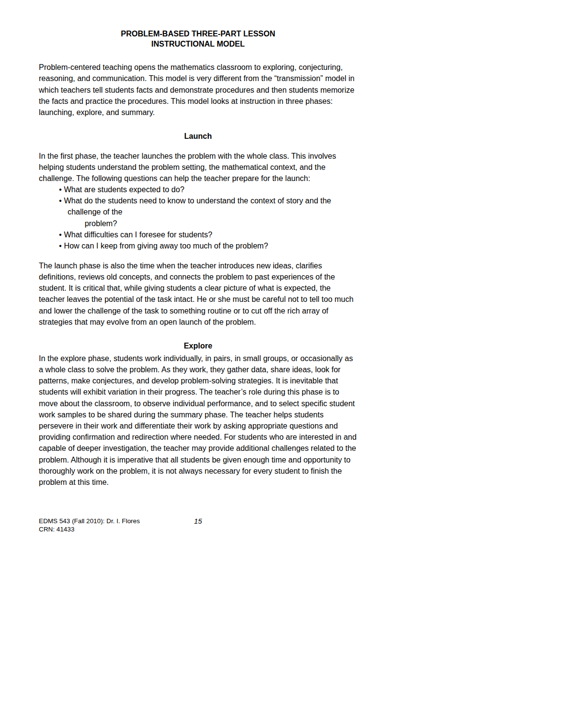PROBLEM-BASED THREE-PART LESSON
INSTRUCTIONAL MODEL
Problem-centered teaching opens the mathematics classroom to exploring, conjecturing, reasoning, and communication. This model is very different from the “transmission” model in which teachers tell students facts and demonstrate procedures and then students memorize the facts and practice the procedures. This model looks at instruction in three phases: launching, explore, and summary.
Launch
In the first phase, the teacher launches the problem with the whole class. This involves helping students understand the problem setting, the mathematical context, and the challenge. The following questions can help the teacher prepare for the launch:
• What are students expected to do?
• What do the students need to know to understand the context of story and the challenge of the problem?
• What difficulties can I foresee for students?
• How can I keep from giving away too much of the problem?
The launch phase is also the time when the teacher introduces new ideas, clarifies definitions, reviews old concepts, and connects the problem to past experiences of the student. It is critical that, while giving students a clear picture of what is expected, the teacher leaves the potential of the task intact. He or she must be careful not to tell too much and lower the challenge of the task to something routine or to cut off the rich array of strategies that may evolve from an open launch of the problem.
Explore
In the explore phase, students work individually, in pairs, in small groups, or occasionally as a whole class to solve the problem. As they work, they gather data, share ideas, look for patterns, make conjectures, and develop problem-solving strategies. It is inevitable that students will exhibit variation in their progress. The teacher’s role during this phase is to move about the classroom, to observe individual performance, and to select specific student work samples to be shared during the summary phase. The teacher helps students persevere in their work and differentiate their work by asking appropriate questions and providing confirmation and redirection where needed. For students who are interested in and capable of deeper investigation, the teacher may provide additional challenges related to the problem. Although it is imperative that all students be given enough time and opportunity to thoroughly work on the problem, it is not always necessary for every student to finish the problem at this time.
EDMS 543 (Fall 2010): Dr. I. Flores
CRN: 41433 15